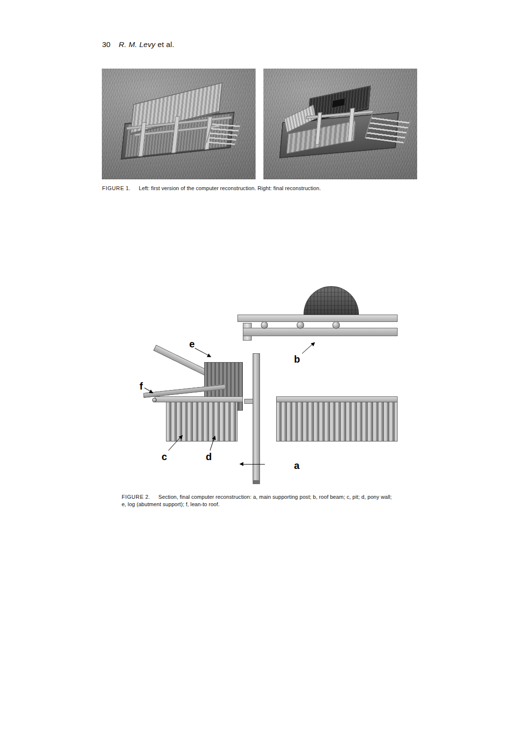30 R. M. Levy et al.
FIGURE 1. Left: first version of the computer reconstruction. Right: final reconstruction.
e b f c d a
FIGURE 2. Section, final computer reconstruction: a, main supporting post; b, roof beam; c, pit; d, pony wall; e, log (abutment support); f, lean-to roof.